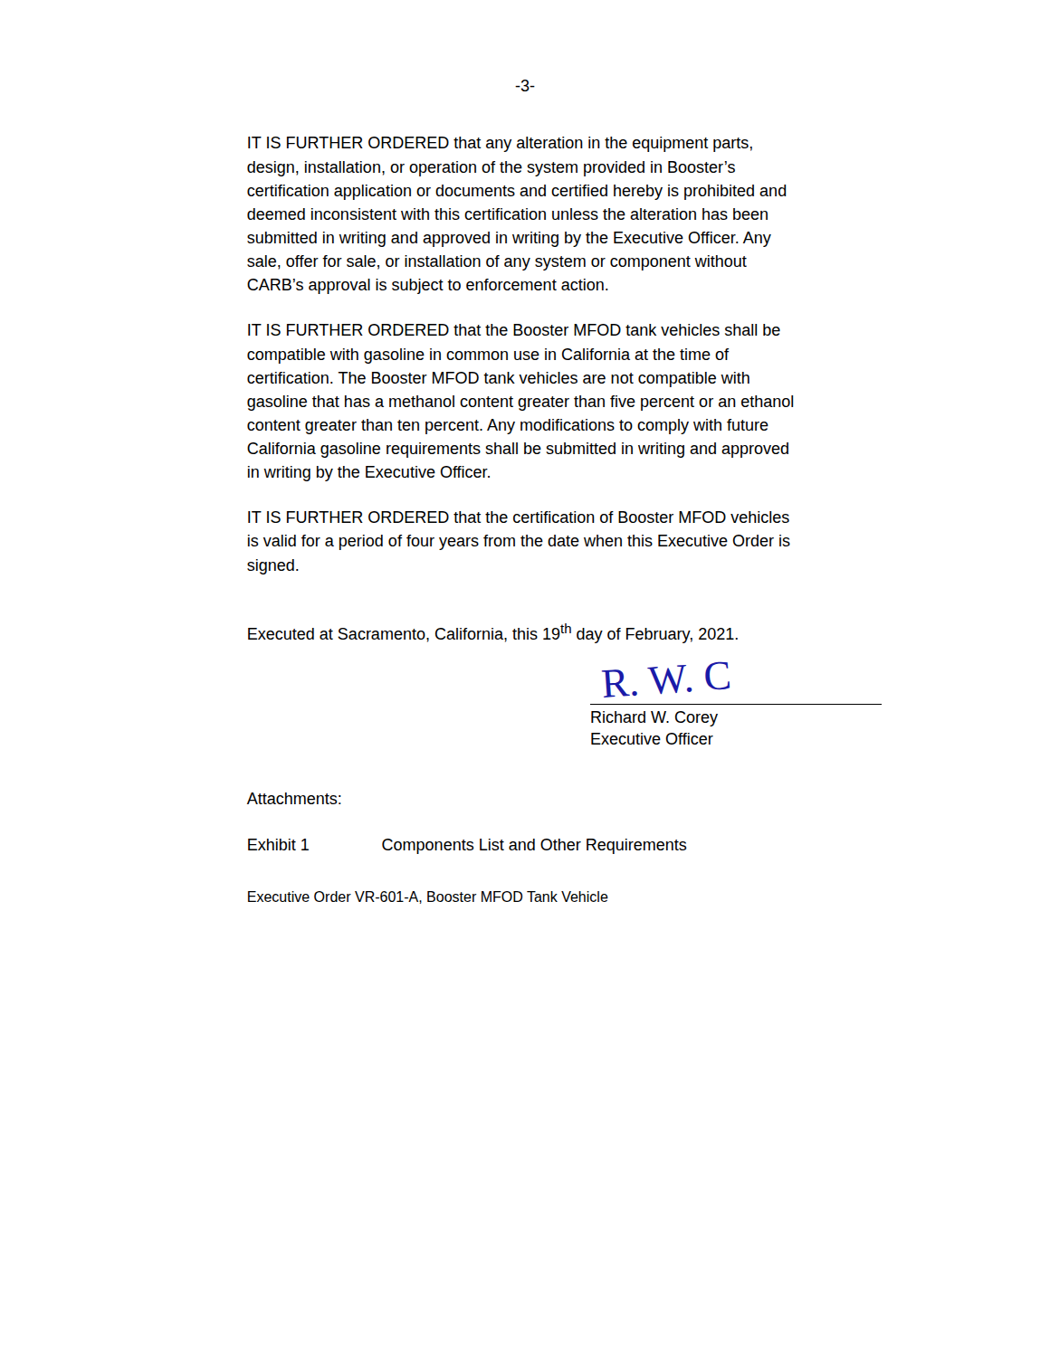-3-
IT IS FURTHER ORDERED that any alteration in the equipment parts, design, installation, or operation of the system provided in Booster’s certification application or documents and certified hereby is prohibited and deemed inconsistent with this certification unless the alteration has been submitted in writing and approved in writing by the Executive Officer. Any sale, offer for sale, or installation of any system or component without CARB’s approval is subject to enforcement action.
IT IS FURTHER ORDERED that the Booster MFOD tank vehicles shall be compatible with gasoline in common use in California at the time of certification. The Booster MFOD tank vehicles are not compatible with gasoline that has a methanol content greater than five percent or an ethanol content greater than ten percent. Any modifications to comply with future California gasoline requirements shall be submitted in writing and approved in writing by the Executive Officer.
IT IS FURTHER ORDERED that the certification of Booster MFOD vehicles is valid for a period of four years from the date when this Executive Order is signed.
Executed at Sacramento, California, this 19th day of February, 2021.
R. W. C
Richard W. Corey
Executive Officer
Attachments:
Exhibit 1
Components List and Other Requirements
Executive Order VR-601-A, Booster MFOD Tank Vehicle